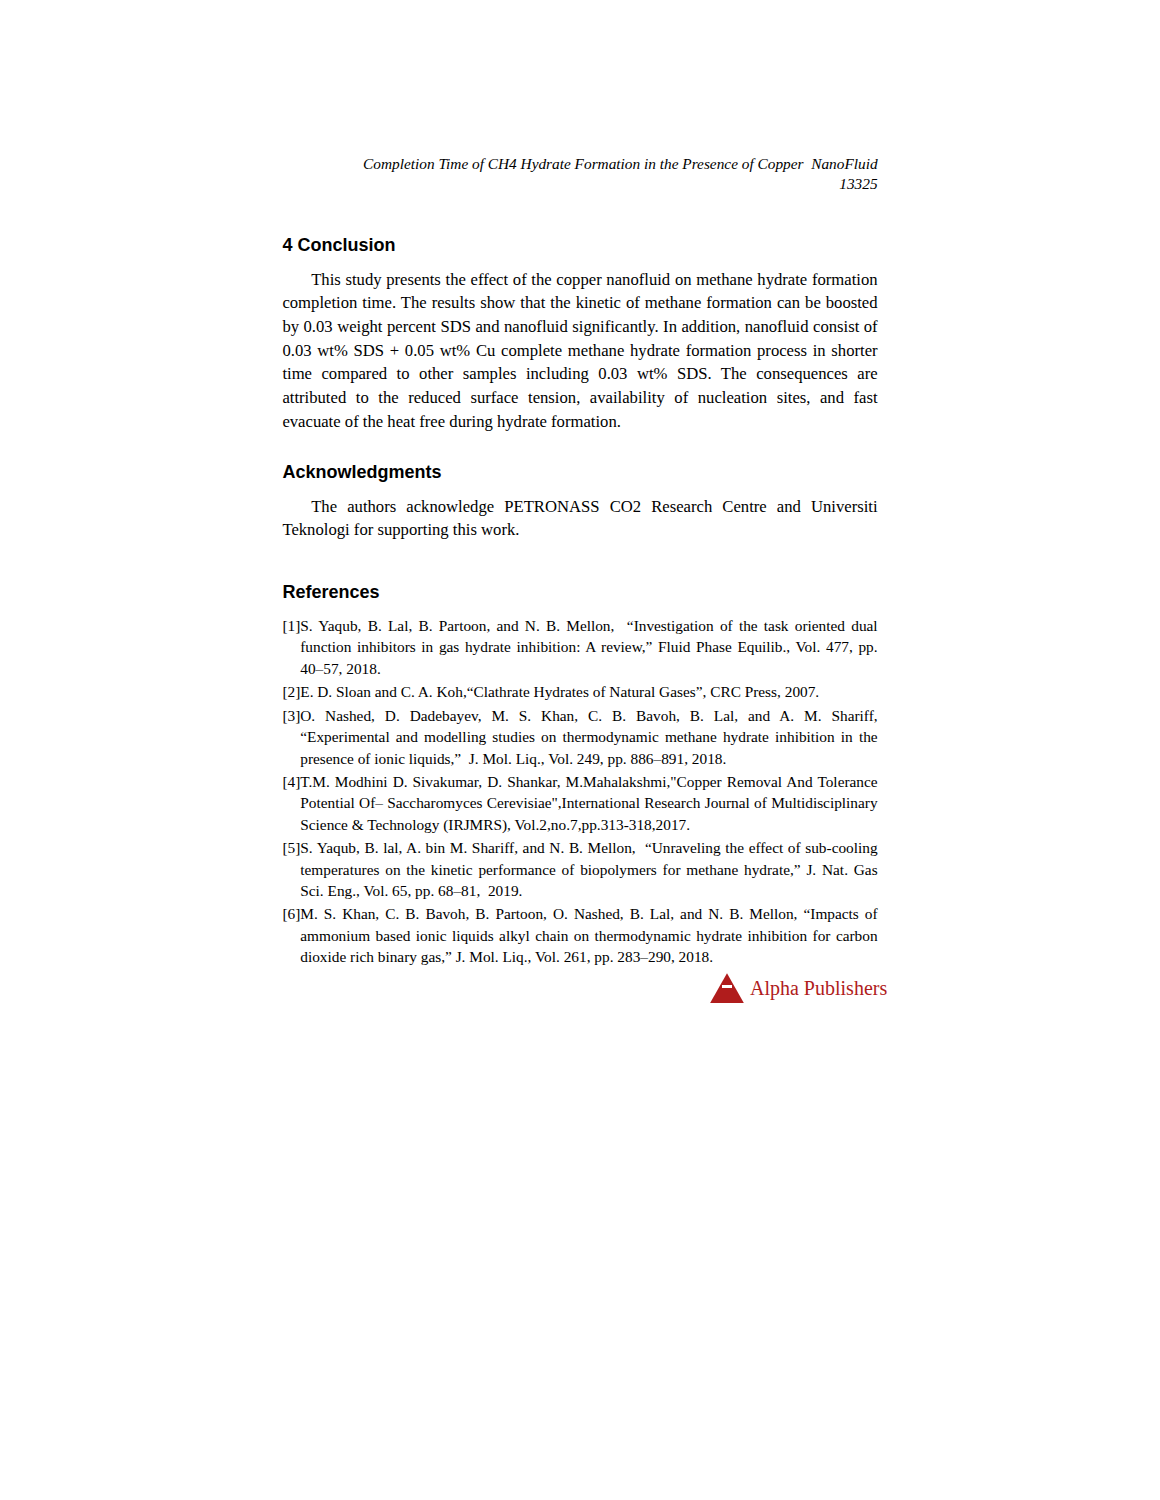Completion Time of CH4 Hydrate Formation in the Presence of Copper NanoFluid
13325
4 Conclusion
This study presents the effect of the copper nanofluid on methane hydrate formation completion time. The results show that the kinetic of methane formation can be boosted by 0.03 weight percent SDS and nanofluid significantly. In addition, nanofluid consist of 0.03 wt% SDS + 0.05 wt% Cu complete methane hydrate formation process in shorter time compared to other samples including 0.03 wt% SDS. The consequences are attributed to the reduced surface tension, availability of nucleation sites, and fast evacuate of the heat free during hydrate formation.
Acknowledgments
The authors acknowledge PETRONASS CO2 Research Centre and Universiti Teknologi for supporting this work.
References
[1] S. Yaqub, B. Lal, B. Partoon, and N. B. Mellon, “Investigation of the task oriented dual function inhibitors in gas hydrate inhibition: A review,” Fluid Phase Equilib., Vol. 477, pp. 40–57, 2018.
[2] E. D. Sloan and C. A. Koh,“Clathrate Hydrates of Natural Gases”, CRC Press, 2007.
[3] O. Nashed, D. Dadebayev, M. S. Khan, C. B. Bavoh, B. Lal, and A. M. Shariff, “Experimental and modelling studies on thermodynamic methane hydrate inhibition in the presence of ionic liquids,” J. Mol. Liq., Vol. 249, pp. 886–891, 2018.
[4] T.M. Modhini D. Sivakumar, D. Shankar, M.Mahalakshmi,"Copper Removal And Tolerance Potential Of– Saccharomyces Cerevisiae",International Research Journal of Multidisciplinary Science & Technology (IRJMRS), Vol.2,no.7,pp.313-318,2017.
[5] S. Yaqub, B. lal, A. bin M. Shariff, and N. B. Mellon, “Unraveling the effect of sub-cooling temperatures on the kinetic performance of biopolymers for methane hydrate,” J. Nat. Gas Sci. Eng., Vol. 65, pp. 68–81, 2019.
[6] M. S. Khan, C. B. Bavoh, B. Partoon, O. Nashed, B. Lal, and N. B. Mellon, “Impacts of ammonium based ionic liquids alkyl chain on thermodynamic hydrate inhibition for carbon dioxide rich binary gas,” J. Mol. Liq., Vol. 261, pp. 283–290, 2018.
Alpha Publishers